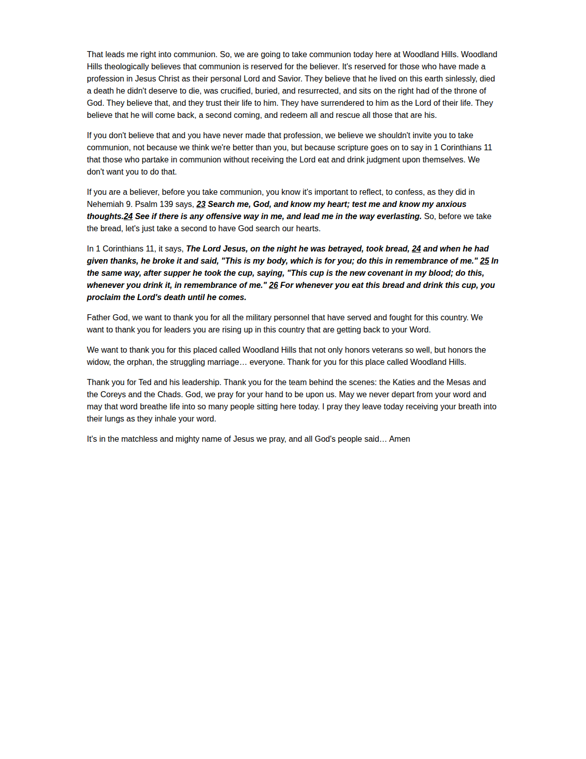That leads me right into communion. So, we are going to take communion today here at Woodland Hills. Woodland Hills theologically believes that communion is reserved for the believer. It's reserved for those who have made a profession in Jesus Christ as their personal Lord and Savior. They believe that he lived on this earth sinlessly, died a death he didn't deserve to die, was crucified, buried, and resurrected, and sits on the right had of the throne of God. They believe that, and they trust their life to him. They have surrendered to him as the Lord of their life. They believe that he will come back, a second coming, and redeem all and rescue all those that are his.
If you don't believe that and you have never made that profession, we believe we shouldn't invite you to take communion, not because we think we're better than you, but because scripture goes on to say in 1 Corinthians 11 that those who partake in communion without receiving the Lord eat and drink judgment upon themselves. We don't want you to do that.
If you are a believer, before you take communion, you know it's important to reflect, to confess, as they did in Nehemiah 9. Psalm 139 says, 23 Search me, God, and know my heart; test me and know my anxious thoughts. 24 See if there is any offensive way in me, and lead me in the way everlasting. So, before we take the bread, let's just take a second to have God search our hearts.
In 1 Corinthians 11, it says, The Lord Jesus, on the night he was betrayed, took bread, 24 and when he had given thanks, he broke it and said, "This is my body, which is for you; do this in remembrance of me." 25 In the same way, after supper he took the cup, saying, "This cup is the new covenant in my blood; do this, whenever you drink it, in remembrance of me." 26 For whenever you eat this bread and drink this cup, you proclaim the Lord's death until he comes.
Father God, we want to thank you for all the military personnel that have served and fought for this country. We want to thank you for leaders you are rising up in this country that are getting back to your Word.
We want to thank you for this placed called Woodland Hills that not only honors veterans so well, but honors the widow, the orphan, the struggling marriage… everyone. Thank for you for this place called Woodland Hills.
Thank you for Ted and his leadership. Thank you for the team behind the scenes: the Katies and the Mesas and the Coreys and the Chads. God, we pray for your hand to be upon us. May we never depart from your word and may that word breathe life into so many people sitting here today. I pray they leave today receiving your breath into their lungs as they inhale your word.
It's in the matchless and mighty name of Jesus we pray, and all God's people said… Amen